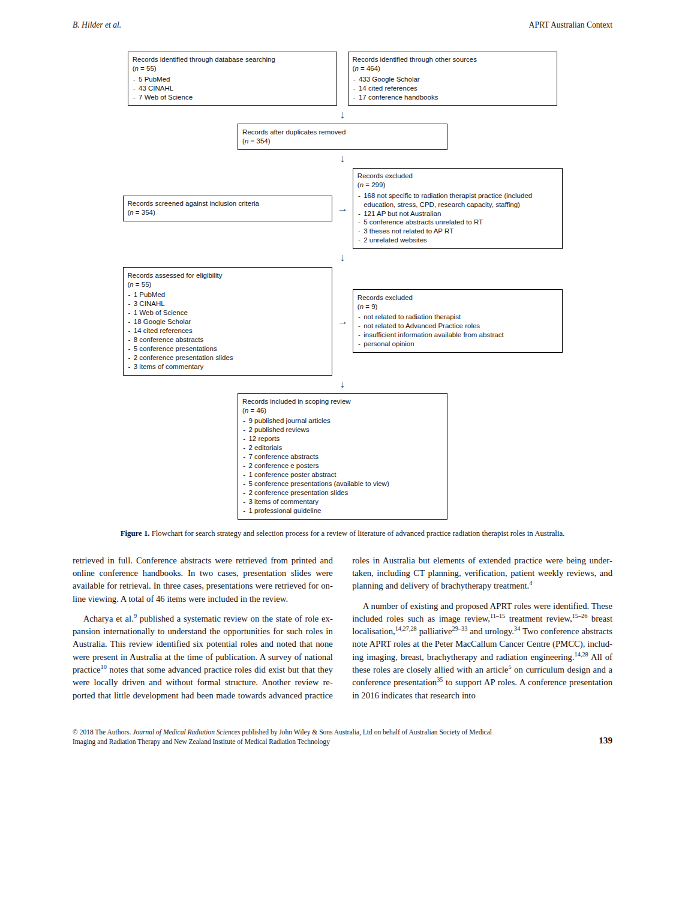B. Hilder et al.
APRT Australian Context
Records identified through database searching
(n = 55)
5 PubMed
43 CINAHL
7 Web of Science
Records identified through other sources
(n = 464)
433 Google Scholar
14 cited references
17 conference handbooks
↓
Records after duplicates removed
(n = 354)
↓
Records screened against inclusion criteria
(n = 354)
→
Records excluded
(n = 299)
168 not specific to radiation therapist practice (included education, stress, CPD, research capacity, staffing)
121 AP but not Australian
5 conference abstracts unrelated to RT
3 theses not related to AP RT
2 unrelated websites
↓
Records assessed for eligibility
(n = 55)
1 PubMed
3 CINAHL
1 Web of Science
18 Google Scholar
14 cited references
8 conference abstracts
5 conference presentations
2 conference presentation slides
3 items of commentary
→
Records excluded
(n = 9)
not related to radiation therapist
not related to Advanced Practice roles
insufficient information available from abstract
personal opinion
↓
Records included in scoping review
(n = 46)
9 published journal articles
2 published reviews
12 reports
2 editorials
7 conference abstracts
2 conference e posters
1 conference poster abstract
5 conference presentations (available to view)
2 conference presentation slides
3 items of commentary
1 professional guideline
Figure 1. Flowchart for search strategy and selection process for a review of literature of advanced practice radiation therapist roles in Australia.
retrieved in full. Conference abstracts were retrieved from printed and online conference handbooks. In two cases, presentation slides were available for retrieval. In three cases, presentations were retrieved for online viewing. A total of 46 items were included in the review.
Acharya et al.9 published a systematic review on the state of role expansion internationally to understand the opportunities for such roles in Australia. This review identified six potential roles and noted that none were present in Australia at the time of publication. A survey of national practice10 notes that some advanced practice roles did exist but that they were locally driven and without formal structure. Another review reported that little development had been made towards advanced practice roles in Australia but elements of extended practice were being undertaken, including CT planning, verification, patient weekly reviews, and planning and delivery of brachytherapy treatment.4
A number of existing and proposed APRT roles were identified. These included roles such as image review,11–15 treatment review,15–26 breast localisation,14,27,28 palliative29–33 and urology.34 Two conference abstracts note APRT roles at the Peter MacCallum Cancer Centre (PMCC), including imaging, breast, brachytherapy and radiation engineering.14,28 All of these roles are closely allied with an article5 on curriculum design and a conference presentation35 to support AP roles. A conference presentation in 2016 indicates that research into
© 2018 The Authors. Journal of Medical Radiation Sciences published by John Wiley & Sons Australia, Ltd on behalf of Australian Society of Medical Imaging and Radiation Therapy and New Zealand Institute of Medical Radiation Technology
139